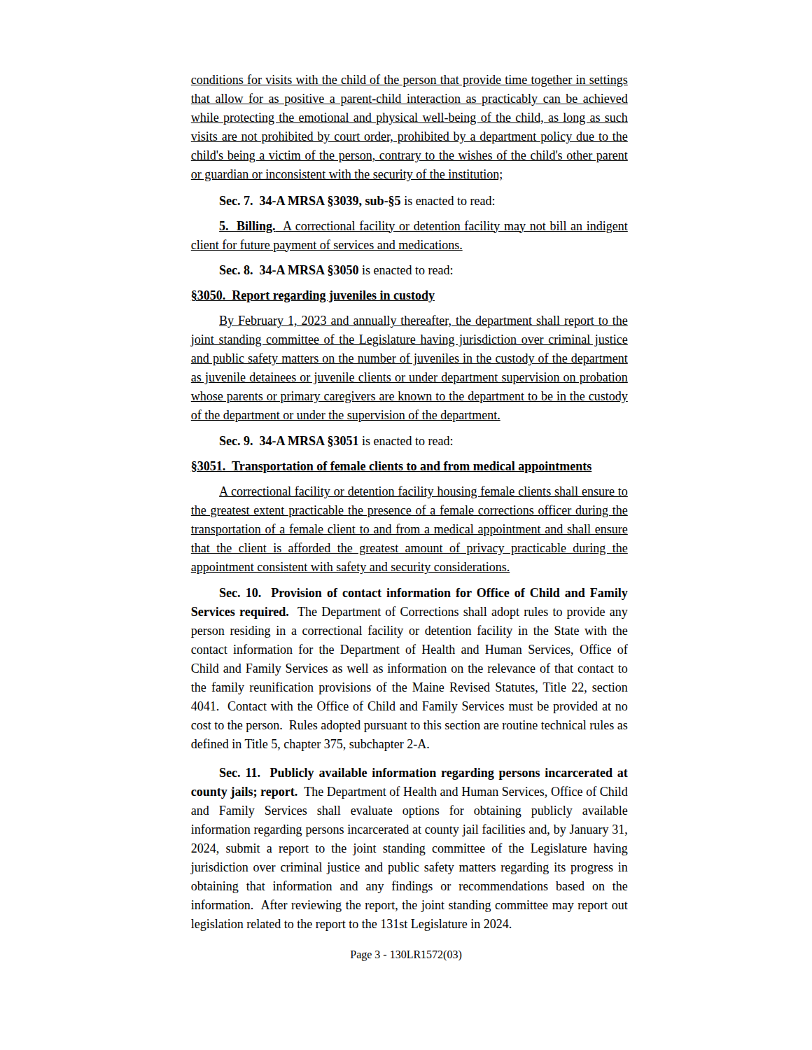conditions for visits with the child of the person that provide time together in settings that allow for as positive a parent-child interaction as practicably can be achieved while protecting the emotional and physical well-being of the child, as long as such visits are not prohibited by court order, prohibited by a department policy due to the child's being a victim of the person, contrary to the wishes of the child's other parent or guardian or inconsistent with the security of the institution;
Sec. 7. 34-A MRSA §3039, sub-§5 is enacted to read:
5. Billing. A correctional facility or detention facility may not bill an indigent client for future payment of services and medications.
Sec. 8. 34-A MRSA §3050 is enacted to read:
§3050. Report regarding juveniles in custody
By February 1, 2023 and annually thereafter, the department shall report to the joint standing committee of the Legislature having jurisdiction over criminal justice and public safety matters on the number of juveniles in the custody of the department as juvenile detainees or juvenile clients or under department supervision on probation whose parents or primary caregivers are known to the department to be in the custody of the department or under the supervision of the department.
Sec. 9. 34-A MRSA §3051 is enacted to read:
§3051. Transportation of female clients to and from medical appointments
A correctional facility or detention facility housing female clients shall ensure to the greatest extent practicable the presence of a female corrections officer during the transportation of a female client to and from a medical appointment and shall ensure that the client is afforded the greatest amount of privacy practicable during the appointment consistent with safety and security considerations.
Sec. 10. Provision of contact information for Office of Child and Family Services required. The Department of Corrections shall adopt rules to provide any person residing in a correctional facility or detention facility in the State with the contact information for the Department of Health and Human Services, Office of Child and Family Services as well as information on the relevance of that contact to the family reunification provisions of the Maine Revised Statutes, Title 22, section 4041. Contact with the Office of Child and Family Services must be provided at no cost to the person. Rules adopted pursuant to this section are routine technical rules as defined in Title 5, chapter 375, subchapter 2-A.
Sec. 11. Publicly available information regarding persons incarcerated at county jails; report. The Department of Health and Human Services, Office of Child and Family Services shall evaluate options for obtaining publicly available information regarding persons incarcerated at county jail facilities and, by January 31, 2024, submit a report to the joint standing committee of the Legislature having jurisdiction over criminal justice and public safety matters regarding its progress in obtaining that information and any findings or recommendations based on the information. After reviewing the report, the joint standing committee may report out legislation related to the report to the 131st Legislature in 2024.
Page 3 - 130LR1572(03)